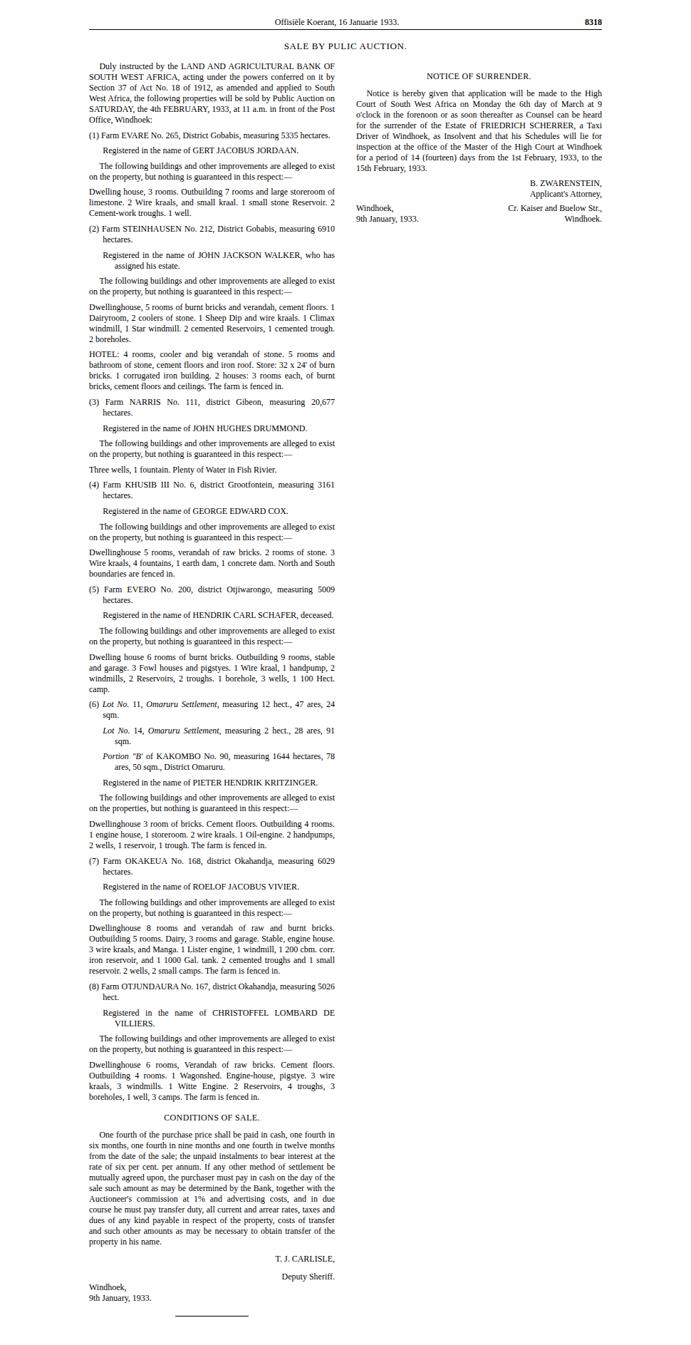Offisiële Koerant, 16 Januarie 1933.
8318
SALE BY PULIC AUCTION.
Duly instructed by the LAND AND AGRICULTURAL BANK OF SOUTH WEST AFRICA, acting under the powers conferred on it by Section 37 of Act No. 18 of 1912, as amended and applied to South West Africa, the following properties will be sold by Public Auction on SATURDAY, the 4th FEBRUARY, 1933, at 11 a.m. in front of the Post Office, Windhoek:
(1) Farm EVARE No. 265, District Gobabis, measuring 5335 hectares.
Registered in the name of GERT JACOBUS JORDAAN.
The following buildings and other improvements are alleged to exist on the property, but nothing is guaranteed in this respect:—
Dwelling house, 3 rooms. Outbuilding 7 rooms and large storeroom of limestone. 2 Wire kraals, and small kraal. 1 small stone Reservoir. 2 Cement-work troughs. 1 well.
(2) Farm STEINHAUSEN No. 212, District Gobabis, measuring 6910 hectares.
Registered in the name of JOHN JACKSON WALKER, who has assigned his estate.
The following buildings and other improvements are alleged to exist on the property, but nothing is guaranteed in this respect:—
Dwellinghouse, 5 rooms of burnt bricks and verandah, cement floors. 1 Dairyroom, 2 coolers of stone. 1 Sheep Dip and wire kraals. 1 Climax windmill, 1 Star windmill. 2 cemented Reservoirs, 1 cemented trough. 2 boreholes.
HOTEL: 4 rooms, cooler and big verandah of stone. 5 rooms and bathroom of stone, cement floors and iron roof. Store: 32 x 24' of burn bricks. 1 corrugated iron building. 2 houses: 3 rooms each, of burnt bricks, cement floors and ceilings. The farm is fenced in.
(3) Farm NARRIS No. 111, district Gibeon, measuring 20,677 hectares.
Registered in the name of JOHN HUGHES DRUMMOND.
The following buildings and other improvements are alleged to exist on the property, but nothing is guaranteed in this respect:—
Three wells, 1 fountain. Plenty of Water in Fish Rivier.
(4) Farm KHUSIB III No. 6, district Grootfontein, measuring 3161 hectares.
Registered in the name of GEORGE EDWARD COX.
The following buildings and other improvements are alleged to exist on the property, but nothing is guaranteed in this respect:—
Dwellinghouse 5 rooms, verandah of raw bricks. 2 rooms of stone. 3 Wire kraals, 4 fountains, 1 earth dam, 1 concrete dam. North and South boundaries are fenced in.
(5) Farm EVERO No. 200, district Otjiwarongo, measuring 5009 hectares.
Registered in the name of HENDRIK CARL SCHAFER, deceased.
The following buildings and other improvements are alleged to exist on the property, but nothing is guaranteed in this respect:—
Dwelling house 6 rooms of burnt bricks. Outbuilding 9 rooms, stable and garage. 3 Fowl houses and pigstyes. 1 Wire kraal, 1 handpump, 2 windmills, 2 Reservoirs, 2 troughs. 1 borehole, 3 wells, 1 100 Hect. camp.
(6) Lot No. 11, Omaruru Settlement, measuring 12 hect., 47 ares, 24 sqm.
Lot No. 14, Omaruru Settlement, measuring 2 hect., 28 ares, 91 sqm.
Portion "B' of KAKOMBO No. 90, measuring 1644 hectares, 78 ares, 50 sqm., District Omaruru.
Registered in the name of PIETER HENDRIK KRITZINGER.
The following buildings and other improvements are alleged to exist on the properties, but nothing is guaranteed in this respect:—
Dwellinghouse 3 room of bricks. Cement floors. Outbuilding 4 rooms. 1 engine house, 1 storeroom. 2 wire kraals. 1 Oil-engine. 2 handpumps, 2 wells, 1 reservoir, 1 trough. The farm is fenced in.
(7) Farm OKAKEUA No. 168, district Okahandja, measuring 6029 hectares.
Registered in the name of ROELOF JACOBUS VIVIER.
The following buildings and other improvements are alleged to exist on the property, but nothing is guaranteed in this respect:—
Dwellinghouse 8 rooms and verandah of raw and burnt bricks. Outbuilding 5 rooms. Dairy, 3 rooms and garage. Stable, engine house. 3 wire kraals, and Manga. 1 Lister engine, 1 windmill, 1 200 cbm. corr. iron reservoir, and 1 1000 Gal. tank. 2 cemented troughs and 1 small reservoir. 2 wells, 2 small camps. The farm is fenced in.
(8) Farm OTJUNDAURA No. 167, district Okahandja, measuring 5026 hect.
Registered in the name of CHRISTOFFEL LOMBARD DE VILLIERS.
The following buildings and other improvements are alleged to exist on the property, but nothing is guaranteed in this respect:—
Dwellinghouse 6 rooms, Verandah of raw bricks. Cement floors. Outbuilding 4 rooms. 1 Wagonshed. Engine-house, pigstye. 3 wire kraals, 3 windmills. 1 Witte Engine. 2 Reservoirs, 4 troughs, 3 boreholes, 1 well, 3 camps. The farm is fenced in.
CONDITIONS OF SALE.
One fourth of the purchase price shall be paid in cash, one fourth in six months, one fourth in nine months and one fourth in twelve months from the date of the sale; the unpaid instalments to bear interest at the rate of six per cent. per annum. If any other method of settlement be mutually agreed upon, the purchaser must pay in cash on the day of the sale such amount as may be determined by the Bank, together with the Auctioneer's commission at 1% and advertising costs, and in due course he must pay transfer duty, all current and arrear rates, taxes and dues of any kind payable in respect of the property, costs of transfer and such other amounts as may be necessary to obtain transfer of the property in his name.
T. J. CARLISLE,
Deputy Sheriff.
Windhoek,
9th January, 1933.
NOTICE OF SURRENDER.
Notice is hereby given that application will be made to the High Court of South West Africa on Monday the 6th day of March at 9 o'clock in the forenoon or as soon thereafter as Counsel can be heard for the surrender of the Estate of FRIEDRICH SCHERRER, a Taxi Driver of Windhoek, as Insolvent and that his Schedules will lie for inspection at the office of the Master of the High Court at Windhoek for a period of 14 (fourteen) days from the 1st February, 1933, to the 15th February, 1933.
B. ZWARENSTEIN,
Applicant's Attorney,
Windhoek,
9th January, 1933.
Cr. Kaiser and Buelow Str.,
Windhoek.